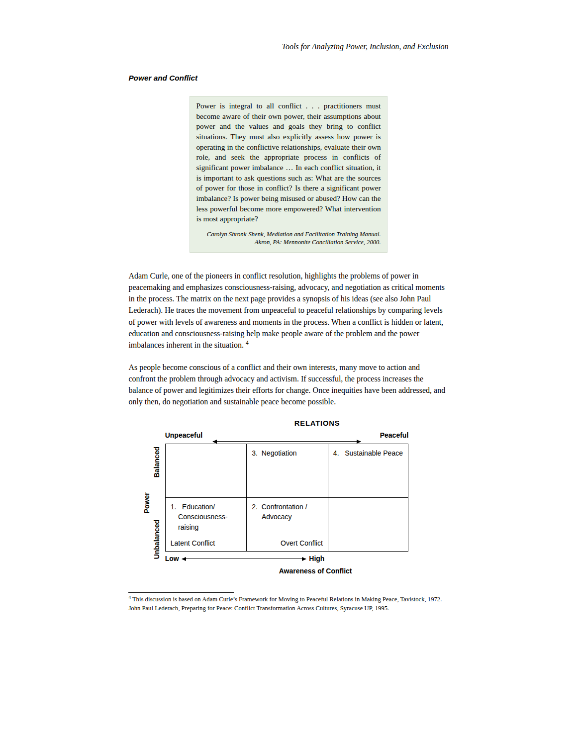Tools for Analyzing Power, Inclusion, and Exclusion
Power and Conflict
Power is integral to all conflict . . . practitioners must become aware of their own power, their assumptions about power and the values and goals they bring to conflict situations. They must also explicitly assess how power is operating in the conflictive relationships, evaluate their own role, and seek the appropriate process in conflicts of significant power imbalance … In each conflict situation, it is important to ask questions such as: What are the sources of power for those in conflict? Is there a significant power imbalance? Is power being misused or abused? How can the less powerful become more empowered? What intervention is most appropriate?
Carolyn Shronk-Shenk, Mediation and Facilitation Training Manual. Akron, PA: Mennonite Conciliation Service, 2000.
Adam Curle, one of the pioneers in conflict resolution, highlights the problems of power in peacemaking and emphasizes consciousness-raising, advocacy, and negotiation as critical moments in the process. The matrix on the next page provides a synopsis of his ideas (see also John Paul Lederach). He traces the movement from unpeaceful to peaceful relationships by comparing levels of power with levels of awareness and moments in the process. When a conflict is hidden or latent, education and consciousness-raising help make people aware of the problem and the power imbalances inherent in the situation. 4
As people become conscious of a conflict and their own interests, many move to action and confront the problem through advocacy and activism. If successful, the process increases the balance of power and legitimizes their efforts for change. Once inequities have been addressed, and only then, do negotiation and sustainable peace become possible.
RELATIONS
Power
Balanced Unbalanced
Unpeaceful Peaceful
| | 3. Negotiation | 4. Sustainable Peace |
| 1. Education/ Consciousness-raising Latent Conflict | 2. Confrontation / Advocacy Overt Conflict | |
Low
High
Awareness of Conflict
4 This discussion is based on Adam Curle’s Framework for Moving to Peaceful Relations in Making Peace, Tavistock, 1972. John Paul Lederach, Preparing for Peace: Conflict Transformation Across Cultures, Syracuse UP, 1995.